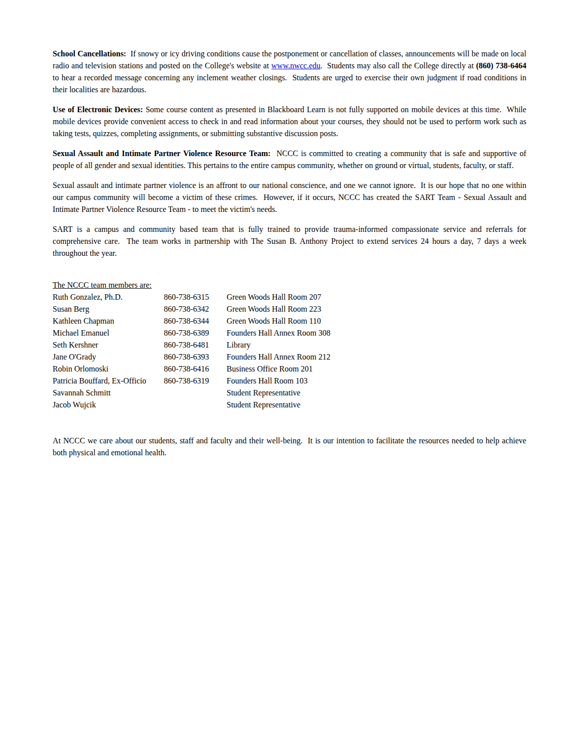School Cancellations: If snowy or icy driving conditions cause the postponement or cancellation of classes, announcements will be made on local radio and television stations and posted on the College's website at www.nwcc.edu. Students may also call the College directly at (860) 738-6464 to hear a recorded message concerning any inclement weather closings. Students are urged to exercise their own judgment if road conditions in their localities are hazardous.
Use of Electronic Devices: Some course content as presented in Blackboard Learn is not fully supported on mobile devices at this time. While mobile devices provide convenient access to check in and read information about your courses, they should not be used to perform work such as taking tests, quizzes, completing assignments, or submitting substantive discussion posts.
Sexual Assault and Intimate Partner Violence Resource Team: NCCC is committed to creating a community that is safe and supportive of people of all gender and sexual identities. This pertains to the entire campus community, whether on ground or virtual, students, faculty, or staff.
Sexual assault and intimate partner violence is an affront to our national conscience, and one we cannot ignore. It is our hope that no one within our campus community will become a victim of these crimes. However, if it occurs, NCCC has created the SART Team - Sexual Assault and Intimate Partner Violence Resource Team - to meet the victim's needs.
SART is a campus and community based team that is fully trained to provide trauma-informed compassionate service and referrals for comprehensive care. The team works in partnership with The Susan B. Anthony Project to extend services 24 hours a day, 7 days a week throughout the year.
The NCCC team members are:
| Ruth Gonzalez, Ph.D. | 860-738-6315 | Green Woods Hall Room 207 |
| Susan Berg | 860-738-6342 | Green Woods Hall Room 223 |
| Kathleen Chapman | 860-738-6344 | Green Woods Hall Room 110 |
| Michael Emanuel | 860-738-6389 | Founders Hall Annex Room 308 |
| Seth Kershner | 860-738-6481 | Library |
| Jane O'Grady | 860-738-6393 | Founders Hall Annex Room 212 |
| Robin Orlomoski | 860-738-6416 | Business Office Room 201 |
| Patricia Bouffard, Ex-Officio | 860-738-6319 | Founders Hall Room 103 |
| Savannah Schmitt | | Student Representative |
| Jacob Wujcik | | Student Representative |
At NCCC we care about our students, staff and faculty and their well-being. It is our intention to facilitate the resources needed to help achieve both physical and emotional health.